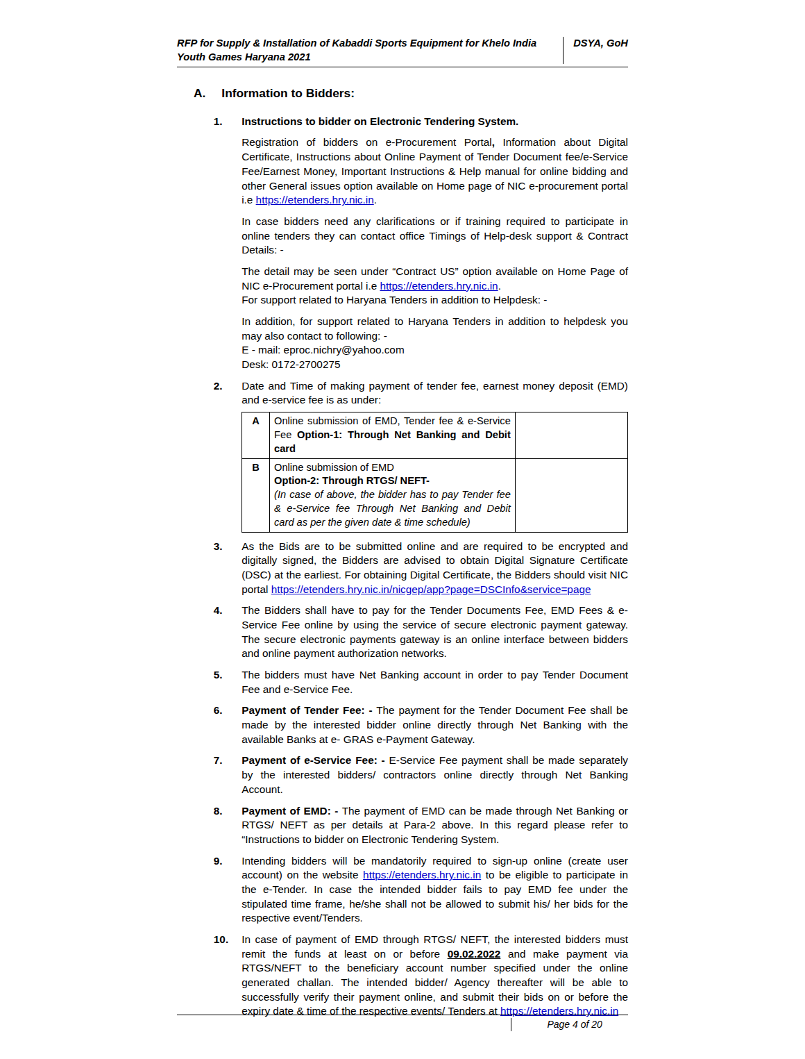RFP for Supply & Installation of Kabaddi Sports Equipment for Khelo India Youth Games Haryana 2021
DSYA, GoH
A. Information to Bidders:
1.
Instructions to bidder on Electronic Tendering System.
Registration of bidders on e-Procurement Portal, Information about Digital Certificate, Instructions about Online Payment of Tender Document fee/e-Service Fee/Earnest Money, Important Instructions & Help manual for online bidding and other General issues option available on Home page of NIC e-procurement portal i.e https://etenders.hry.nic.in.
In case bidders need any clarifications or if training required to participate in online tenders they can contact office Timings of Help-desk support & Contract Details: -
The detail may be seen under “Contract US” option available on Home Page of NIC e-Procurement portal i.e https://etenders.hry.nic.in.
For support related to Haryana Tenders in addition to Helpdesk: -
In addition, for support related to Haryana Tenders in addition to helpdesk you may also contact to following: -
E - mail: eproc.nichry@yahoo.com
Desk: 0172-2700275
2.
Date and Time of making payment of tender fee, earnest money deposit (EMD) and e-service fee is as under:
| A | Online submission of EMD, Tender fee & e-Service Fee Option-1: Through Net Banking and Debit card | |
| B | Online submission of EMD Option-2: Through RTGS/ NEFT- (In case of above, the bidder has to pay Tender fee & e-Service fee Through Net Banking and Debit card as per the given date & time schedule) | |
3. As the Bids are to be submitted online and are required to be encrypted and digitally signed, the Bidders are advised to obtain Digital Signature Certificate (DSC) at the earliest. For obtaining Digital Certificate, the Bidders should visit NIC portal https://etenders.hry.nic.in/nicgep/app?page=DSCInfo&service=page
4. The Bidders shall have to pay for the Tender Documents Fee, EMD Fees & e-Service Fee online by using the service of secure electronic payment gateway. The secure electronic payments gateway is an online interface between bidders and online payment authorization networks.
5. The bidders must have Net Banking account in order to pay Tender Document Fee and e-Service Fee.
6. Payment of Tender Fee: - The payment for the Tender Document Fee shall be made by the interested bidder online directly through Net Banking with the available Banks at e- GRAS e-Payment Gateway.
7. Payment of e-Service Fee: - E-Service Fee payment shall be made separately by the interested bidders/ contractors online directly through Net Banking Account.
8. Payment of EMD: - The payment of EMD can be made through Net Banking or RTGS/ NEFT as per details at Para-2 above. In this regard please refer to “Instructions to bidder on Electronic Tendering System.
9. Intending bidders will be mandatorily required to sign-up online (create user account) on the website https://etenders.hry.nic.in to be eligible to participate in the e-Tender. In case the intended bidder fails to pay EMD fee under the stipulated time frame, he/she shall not be allowed to submit his/ her bids for the respective event/Tenders.
10. In case of payment of EMD through RTGS/ NEFT, the interested bidders must remit the funds at least on or before 09.02.2022 and make payment via RTGS/NEFT to the beneficiary account number specified under the online generated challan. The intended bidder/ Agency thereafter will be able to successfully verify their payment online, and submit their bids on or before the expiry date & time of the respective events/ Tenders at https://etenders.hry.nic.in
Page 4 of 20